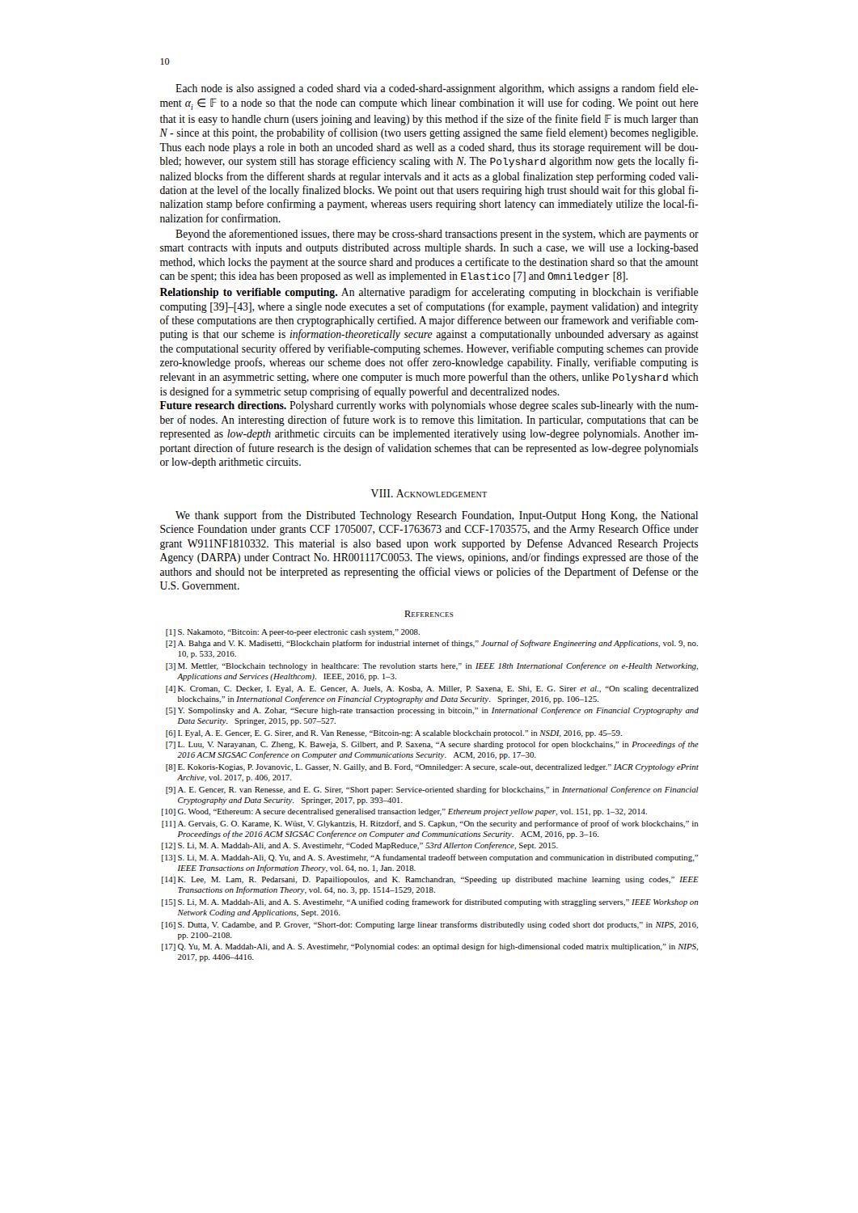10
Each node is also assigned a coded shard via a coded-shard-assignment algorithm, which assigns a random field element αi ∈ 𝔽 to a node so that the node can compute which linear combination it will use for coding. We point out here that it is easy to handle churn (users joining and leaving) by this method if the size of the finite field 𝔽 is much larger than N - since at this point, the probability of collision (two users getting assigned the same field element) becomes negligible. Thus each node plays a role in both an uncoded shard as well as a coded shard, thus its storage requirement will be doubled; however, our system still has storage efficiency scaling with N. The Polyshard algorithm now gets the locally finalized blocks from the different shards at regular intervals and it acts as a global finalization step performing coded validation at the level of the locally finalized blocks. We point out that users requiring high trust should wait for this global finalization stamp before confirming a payment, whereas users requiring short latency can immediately utilize the local-finalization for confirmation.
Beyond the aforementioned issues, there may be cross-shard transactions present in the system, which are payments or smart contracts with inputs and outputs distributed across multiple shards. In such a case, we will use a locking-based method, which locks the payment at the source shard and produces a certificate to the destination shard so that the amount can be spent; this idea has been proposed as well as implemented in Elastico [7] and Omniledger [8].
Relationship to verifiable computing. An alternative paradigm for accelerating computing in blockchain is verifiable computing [39]–[43], where a single node executes a set of computations (for example, payment validation) and integrity of these computations are then cryptographically certified. A major difference between our framework and verifiable computing is that our scheme is information-theoretically secure against a computationally unbounded adversary as against the computational security offered by verifiable-computing schemes. However, verifiable computing schemes can provide zero-knowledge proofs, whereas our scheme does not offer zero-knowledge capability. Finally, verifiable computing is relevant in an asymmetric setting, where one computer is much more powerful than the others, unlike Polyshard which is designed for a symmetric setup comprising of equally powerful and decentralized nodes.
Future research directions. Polyshard currently works with polynomials whose degree scales sub-linearly with the number of nodes. An interesting direction of future work is to remove this limitation. In particular, computations that can be represented as low-depth arithmetic circuits can be implemented iteratively using low-degree polynomials. Another important direction of future research is the design of validation schemes that can be represented as low-degree polynomials or low-depth arithmetic circuits.
VIII. Acknowledgement
We thank support from the Distributed Technology Research Foundation, Input-Output Hong Kong, the National Science Foundation under grants CCF 1705007, CCF-1763673 and CCF-1703575, and the Army Research Office under grant W911NF1810332. This material is also based upon work supported by Defense Advanced Research Projects Agency (DARPA) under Contract No. HR001117C0053. The views, opinions, and/or findings expressed are those of the authors and should not be interpreted as representing the official views or policies of the Department of Defense or the U.S. Government.
References
[1] S. Nakamoto, “Bitcoin: A peer-to-peer electronic cash system,” 2008.
[2] A. Bahga and V. K. Madisetti, “Blockchain platform for industrial internet of things,” Journal of Software Engineering and Applications, vol. 9, no. 10, p. 533, 2016.
[3] M. Mettler, “Blockchain technology in healthcare: The revolution starts here,” in IEEE 18th International Conference on e-Health Networking, Applications and Services (Healthcom). IEEE, 2016, pp. 1–3.
[4] K. Croman, C. Decker, I. Eyal, A. E. Gencer, A. Juels, A. Kosba, A. Miller, P. Saxena, E. Shi, E. G. Sirer et al., “On scaling decentralized blockchains,” in International Conference on Financial Cryptography and Data Security. Springer, 2016, pp. 106–125.
[5] Y. Sompolinsky and A. Zohar, “Secure high-rate transaction processing in bitcoin,” in International Conference on Financial Cryptography and Data Security. Springer, 2015, pp. 507–527.
[6] I. Eyal, A. E. Gencer, E. G. Sirer, and R. Van Renesse, “Bitcoin-ng: A scalable blockchain protocol.” in NSDI, 2016, pp. 45–59.
[7] L. Luu, V. Narayanan, C. Zheng, K. Baweja, S. Gilbert, and P. Saxena, “A secure sharding protocol for open blockchains,” in Proceedings of the 2016 ACM SIGSAC Conference on Computer and Communications Security. ACM, 2016, pp. 17–30.
[8] E. Kokoris-Kogias, P. Jovanovic, L. Gasser, N. Gailly, and B. Ford, “Omniledger: A secure, scale-out, decentralized ledger.” IACR Cryptology ePrint Archive, vol. 2017, p. 406, 2017.
[9] A. E. Gencer, R. van Renesse, and E. G. Sirer, “Short paper: Service-oriented sharding for blockchains,” in International Conference on Financial Cryptography and Data Security. Springer, 2017, pp. 393–401.
[10] G. Wood, “Ethereum: A secure decentralised generalised transaction ledger,” Ethereum project yellow paper, vol. 151, pp. 1–32, 2014.
[11] A. Gervais, G. O. Karame, K. Wüst, V. Glykantzis, H. Ritzdorf, and S. Capkun, “On the security and performance of proof of work blockchains,” in Proceedings of the 2016 ACM SIGSAC Conference on Computer and Communications Security. ACM, 2016, pp. 3–16.
[12] S. Li, M. A. Maddah-Ali, and A. S. Avestimehr, “Coded MapReduce,” 53rd Allerton Conference, Sept. 2015.
[13] S. Li, M. A. Maddah-Ali, Q. Yu, and A. S. Avestimehr, “A fundamental tradeoff between computation and communication in distributed computing,” IEEE Transactions on Information Theory, vol. 64, no. 1, Jan. 2018.
[14] K. Lee, M. Lam, R. Pedarsani, D. Papailiopoulos, and K. Ramchandran, “Speeding up distributed machine learning using codes,” IEEE Transactions on Information Theory, vol. 64, no. 3, pp. 1514–1529, 2018.
[15] S. Li, M. A. Maddah-Ali, and A. S. Avestimehr, “A unified coding framework for distributed computing with straggling servers,” IEEE Workshop on Network Coding and Applications, Sept. 2016.
[16] S. Dutta, V. Cadambe, and P. Grover, “Short-dot: Computing large linear transforms distributedly using coded short dot products,” in NIPS, 2016, pp. 2100–2108.
[17] Q. Yu, M. A. Maddah-Ali, and A. S. Avestimehr, “Polynomial codes: an optimal design for high-dimensional coded matrix multiplication,” in NIPS, 2017, pp. 4406–4416.